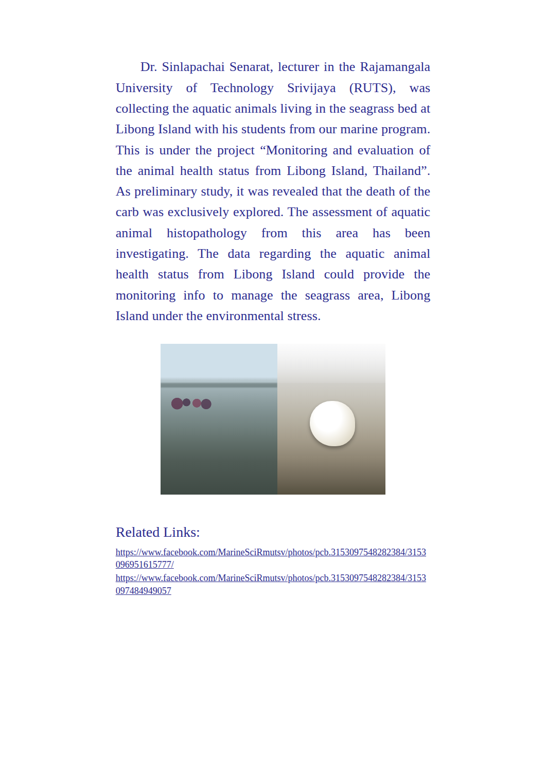Dr. Sinlapachai Senarat, lecturer in the Rajamangala University of Technology Srivijaya (RUTS), was collecting the aquatic animals living in the seagrass bed at Libong Island with his students from our marine program. This is under the project “Monitoring and evaluation of the animal health status from Libong Island, Thailand”. As preliminary study, it was revealed that the death of the carb was exclusively explored. The assessment of aquatic animal histopathology from this area has been investigating. The data regarding the aquatic animal health status from Libong Island could provide the monitoring info to manage the seagrass area, Libong Island under the environmental stress.
Related Links:
https://www.facebook.com/MarineSciRmutsv/photos/pcb.3153097548282384/3153096951615777/
https://www.facebook.com/MarineSciRmutsv/photos/pcb.3153097548282384/3153097484949057